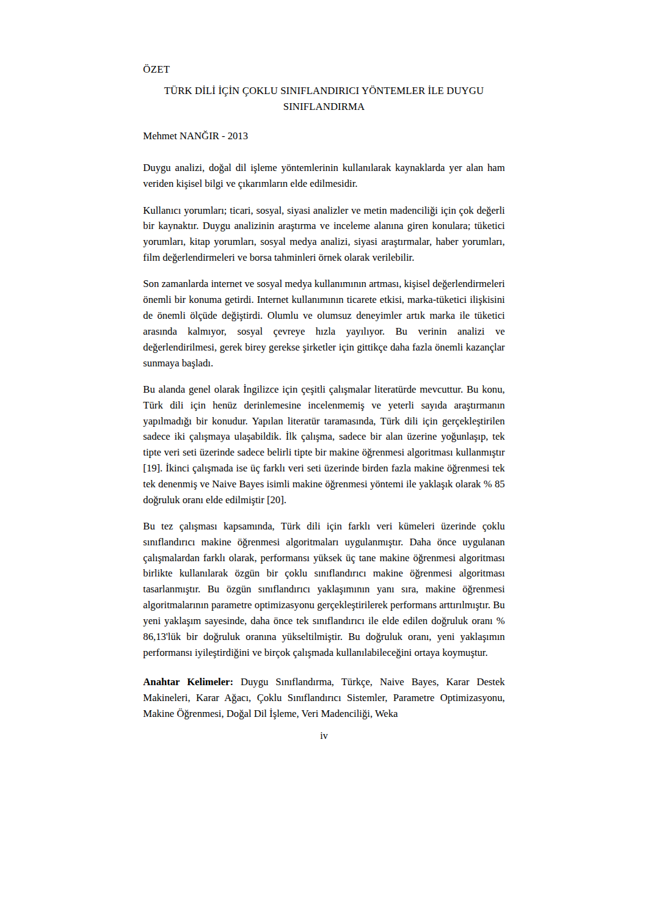ÖZET
TÜRK DİLİ İÇİN ÇOKLU SINIFLANDIRICI YÖNTEMLER İLE DUYGU
SINIFLANDIRMA
Mehmet NANĞIR - 2013
Duygu analizi, doğal dil işleme yöntemlerinin kullanılarak kaynaklarda yer alan ham veriden kişisel bilgi ve çıkarımların elde edilmesidir.
Kullanıcı yorumları; ticari, sosyal, siyasi analizler ve metin madenciliği için çok değerli bir kaynaktır. Duygu analizinin araştırma ve inceleme alanına giren konulara; tüketici yorumları, kitap yorumları, sosyal medya analizi, siyasi araştırmalar, haber yorumları, film değerlendirmeleri ve borsa tahminleri örnek olarak verilebilir.
Son zamanlarda internet ve sosyal medya kullanımının artması, kişisel değerlendirmeleri önemli bir konuma getirdi. Internet kullanımının ticarete etkisi, marka-tüketici ilişkisini de önemli ölçüde değiştirdi. Olumlu ve olumsuz deneyimler artık marka ile tüketici arasında kalmıyor, sosyal çevreye hızla yayılıyor. Bu verinin analizi ve değerlendirilmesi, gerek birey gerekse şirketler için gittikçe daha fazla önemli kazançlar sunmaya başladı.
Bu alanda genel olarak İngilizce için çeşitli çalışmalar literatürde mevcuttur. Bu konu, Türk dili için henüz derinlemesine incelenmemiş ve yeterli sayıda araştırmanın yapılmadığı bir konudur. Yapılan literatür taramasında, Türk dili için gerçekleştirilen sadece iki çalışmaya ulaşabildik. İlk çalışma, sadece bir alan üzerine yoğunlaşıp, tek tipte veri seti üzerinde sadece belirli tipte bir makine öğrenmesi algoritması kullanmıştır [19]. İkinci çalışmada ise üç farklı veri seti üzerinde birden fazla makine öğrenmesi tek tek denenmiş ve Naive Bayes isimli makine öğrenmesi yöntemi ile yaklaşık olarak % 85 doğruluk oranı elde edilmiştir [20].
Bu tez çalışması kapsamında, Türk dili için farklı veri kümeleri üzerinde çoklu sınıflandırıcı makine öğrenmesi algoritmaları uygulanmıştır. Daha önce uygulanan çalışmalardan farklı olarak, performansı yüksek üç tane makine öğrenmesi algoritması birlikte kullanılarak özgün bir çoklu sınıflandırıcı makine öğrenmesi algoritması tasarlanmıştır. Bu özgün sınıflandırıcı yaklaşımının yanı sıra, makine öğrenmesi algoritmalarının parametre optimizasyonu gerçekleştirilerek performans arttırılmıştır. Bu yeni yaklaşım sayesinde, daha önce tek sınıflandırıcı ile elde edilen doğruluk oranı % 86,13'lük bir doğruluk oranına yükseltilmiştir. Bu doğruluk oranı, yeni yaklaşımın performansı iyileştirdiğini ve birçok çalışmada kullanılabileceğini ortaya koymuştur.
Anahtar Kelimeler: Duygu Sınıflandırma, Türkçe, Naive Bayes, Karar Destek Makineleri, Karar Ağacı, Çoklu Sınıflandırıcı Sistemler, Parametre Optimizasyonu, Makine Öğrenmesi, Doğal Dil İşleme, Veri Madenciliği, Weka
iv